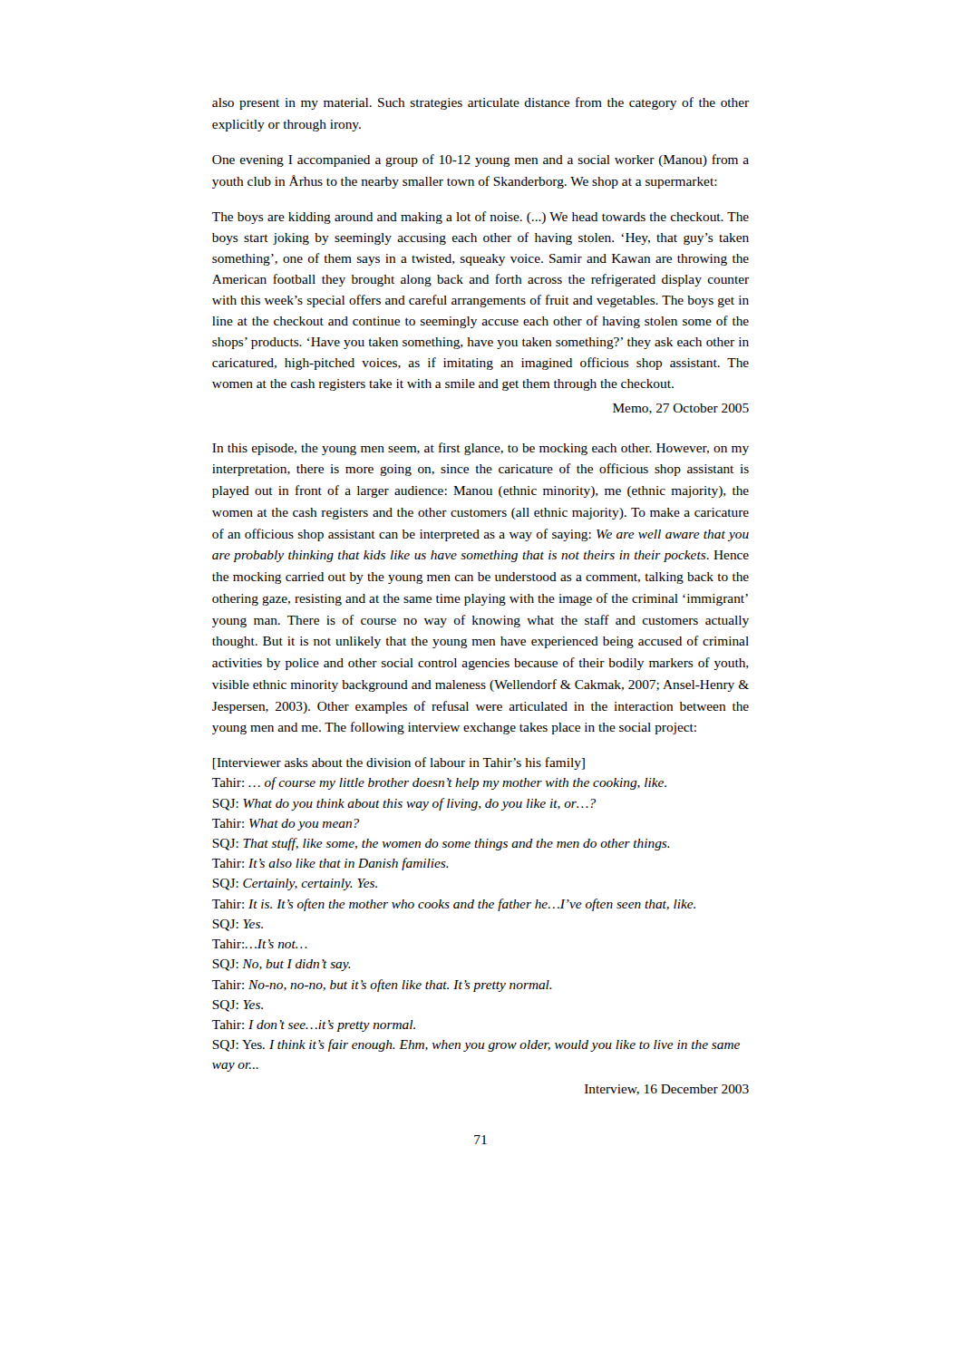also present in my material. Such strategies articulate distance from the category of the other explicitly or through irony.
One evening I accompanied a group of 10-12 young men and a social worker (Manou) from a youth club in Århus to the nearby smaller town of Skanderborg. We shop at a supermarket:
The boys are kidding around and making a lot of noise. (...) We head towards the checkout. The boys start joking by seemingly accusing each other of having stolen. ‘Hey, that guy’s taken something’, one of them says in a twisted, squeaky voice. Samir and Kawan are throwing the American football they brought along back and forth across the refrigerated display counter with this week’s special offers and careful arrangements of fruit and vegetables. The boys get in line at the checkout and continue to seemingly accuse each other of having stolen some of the shops’ products. ‘Have you taken something, have you taken something?’ they ask each other in caricatured, high-pitched voices, as if imitating an imagined officious shop assistant. The women at the cash registers take it with a smile and get them through the checkout.
Memo, 27 October 2005
In this episode, the young men seem, at first glance, to be mocking each other. However, on my interpretation, there is more going on, since the caricature of the officious shop assistant is played out in front of a larger audience: Manou (ethnic minority), me (ethnic majority), the women at the cash registers and the other customers (all ethnic majority). To make a caricature of an officious shop assistant can be interpreted as a way of saying: We are well aware that you are probably thinking that kids like us have something that is not theirs in their pockets. Hence the mocking carried out by the young men can be understood as a comment, talking back to the othering gaze, resisting and at the same time playing with the image of the criminal ‘immigrant’ young man. There is of course no way of knowing what the staff and customers actually thought. But it is not unlikely that the young men have experienced being accused of criminal activities by police and other social control agencies because of their bodily markers of youth, visible ethnic minority background and maleness (Wellendorf & Cakmak, 2007; Ansel-Henry & Jespersen, 2003). Other examples of refusal were articulated in the interaction between the young men and me. The following interview exchange takes place in the social project:
[Interviewer asks about the division of labour in Tahir’s his family]
Tahir: … of course my little brother doesn’t help my mother with the cooking, like.
SQJ: What do you think about this way of living, do you like it, or…?
Tahir: What do you mean?
SQJ: That stuff, like some, the women do some things and the men do other things.
Tahir: It’s also like that in Danish families.
SQJ: Certainly, certainly. Yes.
Tahir: It is. It’s often the mother who cooks and the father he…I’ve often seen that, like.
SQJ: Yes.
Tahir:…It’s not…
SQJ: No, but I didn’t say.
Tahir: No-no, no-no, but it’s often like that. It’s pretty normal.
SQJ: Yes.
Tahir: I don’t see…it’s pretty normal.
SQJ: Yes. I think it’s fair enough. Ehm, when you grow older, would you like to live in the same way or...
Interview, 16 December 2003
71